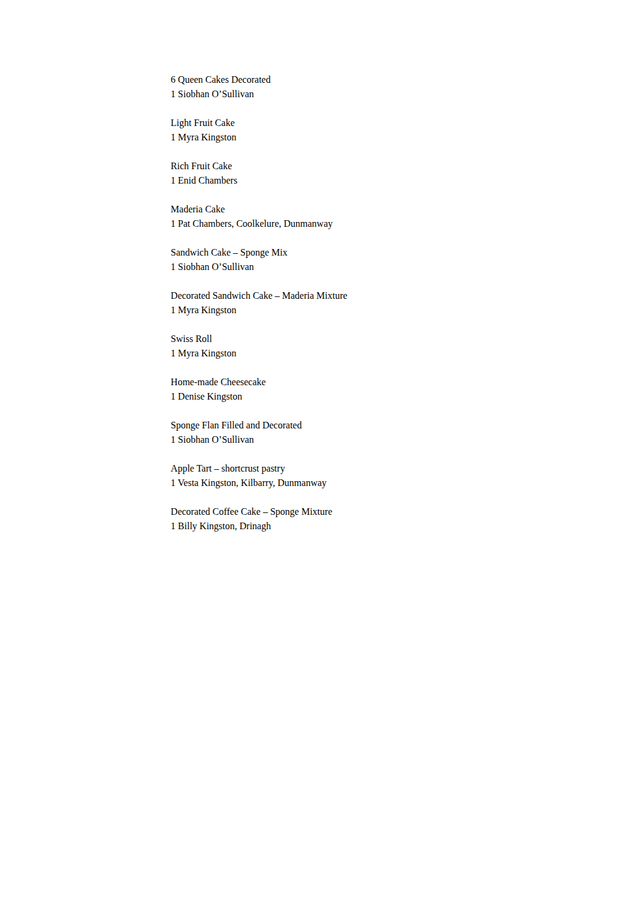6 Queen Cakes Decorated
1 Siobhan O’Sullivan
Light Fruit Cake
1 Myra Kingston
Rich Fruit Cake
1 Enid Chambers
Maderia Cake
1 Pat Chambers, Coolkelure, Dunmanway
Sandwich Cake – Sponge Mix
1 Siobhan O’Sullivan
Decorated Sandwich Cake – Maderia Mixture
1 Myra Kingston
Swiss Roll
1 Myra Kingston
Home-made Cheesecake
1 Denise Kingston
Sponge Flan Filled and Decorated
1 Siobhan O’Sullivan
Apple Tart – shortcrust pastry
1 Vesta Kingston, Kilbarry, Dunmanway
Decorated Coffee Cake – Sponge Mixture
1 Billy Kingston, Drinagh